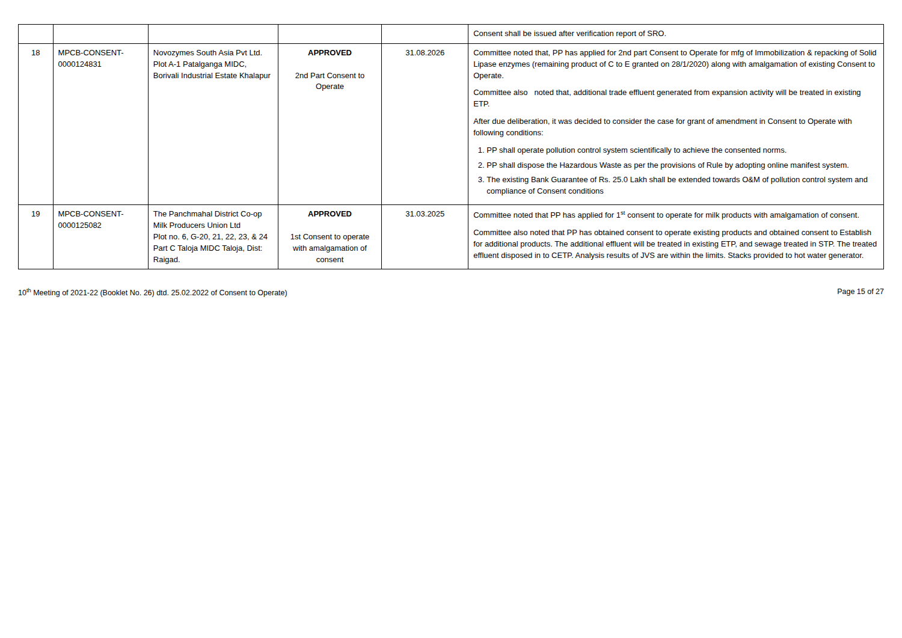| | | | | | Consent shall be issued after verification report of SRO. |
| 18 | MPCB-CONSENT-0000124831 | Novozymes South Asia Pvt Ltd. Plot A-1 Patalganga MIDC, Borivali Industrial Estate Khalapur | APPROVED 2nd Part Consent to Operate | 31.08.2026 | Committee noted that, PP has applied for 2nd part Consent to Operate for mfg of Immobilization & repacking of Solid Lipase enzymes (remaining product of C to E granted on 28/1/2020) along with amalgamation of existing Consent to Operate. Committee also noted that, additional trade effluent generated from expansion activity will be treated in existing ETP. After due deliberation, it was decided to consider the case for grant of amendment in Consent to Operate with following conditions: PP shall operate pollution control system scientifically to achieve the consented norms. PP shall dispose the Hazardous Waste as per the provisions of Rule by adopting online manifest system. The existing Bank Guarantee of Rs. 25.0 Lakh shall be extended towards O&M of pollution control system and compliance of Consent conditions |
| 19 | MPCB-CONSENT-0000125082 | The Panchmahal District Co-op Milk Producers Union Ltd Plot no. 6, G-20, 21, 22, 23, & 24 Part C Taloja MIDC Taloja, Dist: Raigad. | APPROVED 1st Consent to operate with amalgamation of consent | 31.03.2025 | Committee noted that PP has applied for 1 st consent to operate for milk products with amalgamation of consent. Committee also noted that PP has obtained consent to operate existing products and obtained consent to Establish for additional products. The additional effluent will be treated in existing ETP, and sewage treated in STP. The treated effluent disposed in to CETP. Analysis results of JVS are within the limits. Stacks provided to hot water generator. |
10th Meeting of 2021-22 (Booklet No. 26) dtd. 25.02.2022 of Consent to Operate) Page 15 of 27